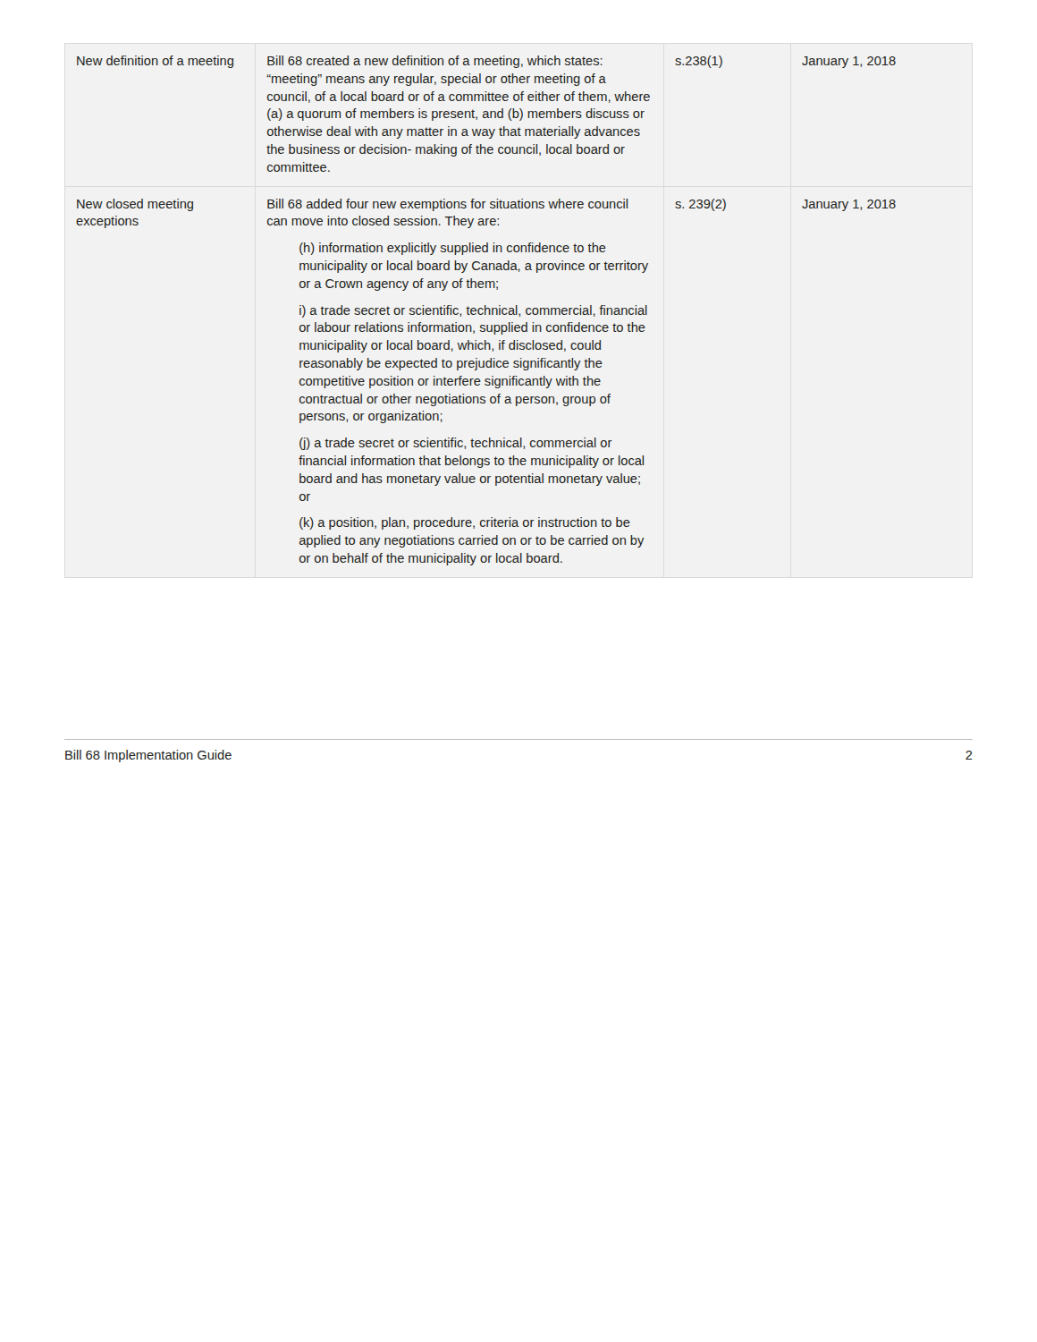| New definition of a meeting | Bill 68 created a new definition of a meeting, which states: “meeting” means any regular, special or other meeting of a council, of a local board or of a committee of either of them, where (a) a quorum of members is present, and (b) members discuss or otherwise deal with any matter in a way that materially advances the business or decision- making of the council, local board or committee. | s.238(1) | January 1, 2018 |
| New closed meeting exceptions | Bill 68 added four new exemptions for situations where council can move into closed session. They are: (h) information explicitly supplied in confidence to the municipality or local board by Canada, a province or territory or a Crown agency of any of them; i) a trade secret or scientific, technical, commercial, financial or labour relations information, supplied in confidence to the municipality or local board, which, if disclosed, could reasonably be expected to prejudice significantly the competitive position or interfere significantly with the contractual or other negotiations of a person, group of persons, or organization; (j) a trade secret or scientific, technical, commercial or financial information that belongs to the municipality or local board and has monetary value or potential monetary value; or (k) a position, plan, procedure, criteria or instruction to be applied to any negotiations carried on or to be carried on by or on behalf of the municipality or local board. | s. 239(2) | January 1, 2018 |
Bill 68 Implementation Guide 2